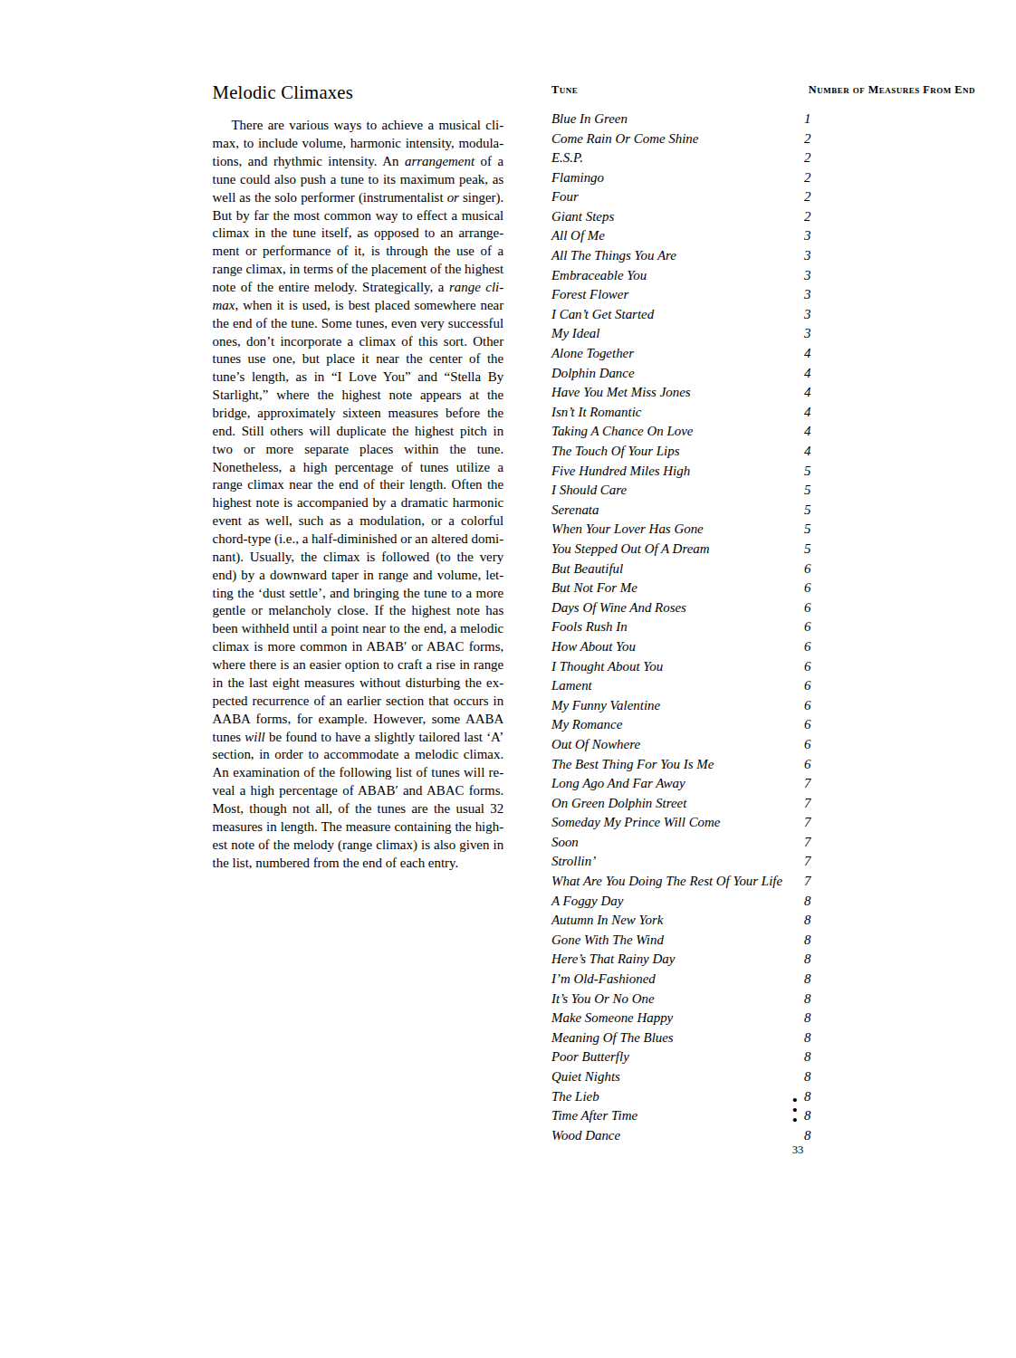Melodic Climaxes
There are various ways to achieve a musical climax, to include volume, harmonic intensity, modulations, and rhythmic intensity. An arrangement of a tune could also push a tune to its maximum peak, as well as the solo performer (instrumentalist or singer). But by far the most common way to effect a musical climax in the tune itself, as opposed to an arrangement or performance of it, is through the use of a range climax, in terms of the placement of the highest note of the entire melody. Strategically, a range climax, when it is used, is best placed somewhere near the end of the tune. Some tunes, even very successful ones, don’t incorporate a climax of this sort. Other tunes use one, but place it near the center of the tune’s length, as in “I Love You” and “Stella By Starlight,” where the highest note appears at the bridge, approximately sixteen measures before the end. Still others will duplicate the highest pitch in two or more separate places within the tune. Nonetheless, a high percentage of tunes utilize a range climax near the end of their length. Often the highest note is accompanied by a dramatic harmonic event as well, such as a modulation, or a colorful chord-type (i.e., a half-diminished or an altered dominant). Usually, the climax is followed (to the very end) by a downward taper in range and volume, letting the ‘dust settle’, and bringing the tune to a more gentle or melancholy close. If the highest note has been withheld until a point near to the end, a melodic climax is more common in ABAB′ or ABAC forms, where there is an easier option to craft a rise in range in the last eight measures without disturbing the expected recurrence of an earlier section that occurs in AABA forms, for example. However, some AABA tunes will be found to have a slightly tailored last ‘A’ section, in order to accommodate a melodic climax. An examination of the following list of tunes will reveal a high percentage of ABAB′ and ABAC forms. Most, though not all, of the tunes are the usual 32 measures in length. The measure containing the highest note of the melody (range climax) is also given in the list, numbered from the end of each entry.
| Tune | Number of Measures From End |
| --- | --- |
| Blue In Green | 1 |
| Come Rain Or Come Shine | 2 |
| E.S.P. | 2 |
| Flamingo | 2 |
| Four | 2 |
| Giant Steps | 2 |
| All Of Me | 3 |
| All The Things You Are | 3 |
| Embraceable You | 3 |
| Forest Flower | 3 |
| I Can’t Get Started | 3 |
| My Ideal | 3 |
| Alone Together | 4 |
| Dolphin Dance | 4 |
| Have You Met Miss Jones | 4 |
| Isn’t It Romantic | 4 |
| Taking A Chance On Love | 4 |
| The Touch Of Your Lips | 4 |
| Five Hundred Miles High | 5 |
| I Should Care | 5 |
| Serenata | 5 |
| When Your Lover Has Gone | 5 |
| You Stepped Out Of A Dream | 5 |
| But Beautiful | 6 |
| But Not For Me | 6 |
| Days Of Wine And Roses | 6 |
| Fools Rush In | 6 |
| How About You | 6 |
| I Thought About You | 6 |
| Lament | 6 |
| My Funny Valentine | 6 |
| My Romance | 6 |
| Out Of Nowhere | 6 |
| The Best Thing For You Is Me | 6 |
| Long Ago And Far Away | 7 |
| On Green Dolphin Street | 7 |
| Someday My Prince Will Come | 7 |
| Soon | 7 |
| Strollin’ | 7 |
| What Are You Doing The Rest Of Your Life | 7 |
| A Foggy Day | 8 |
| Autumn In New York | 8 |
| Gone With The Wind | 8 |
| Here’s That Rainy Day | 8 |
| I’m Old-Fashioned | 8 |
| It’s You Or No One | 8 |
| Make Someone Happy | 8 |
| Meaning Of The Blues | 8 |
| Poor Butterfly | 8 |
| Quiet Nights | 8 |
| The Lieb | 8 |
| Time After Time | 8 |
| Wood Dance | 8 |
• • •
33